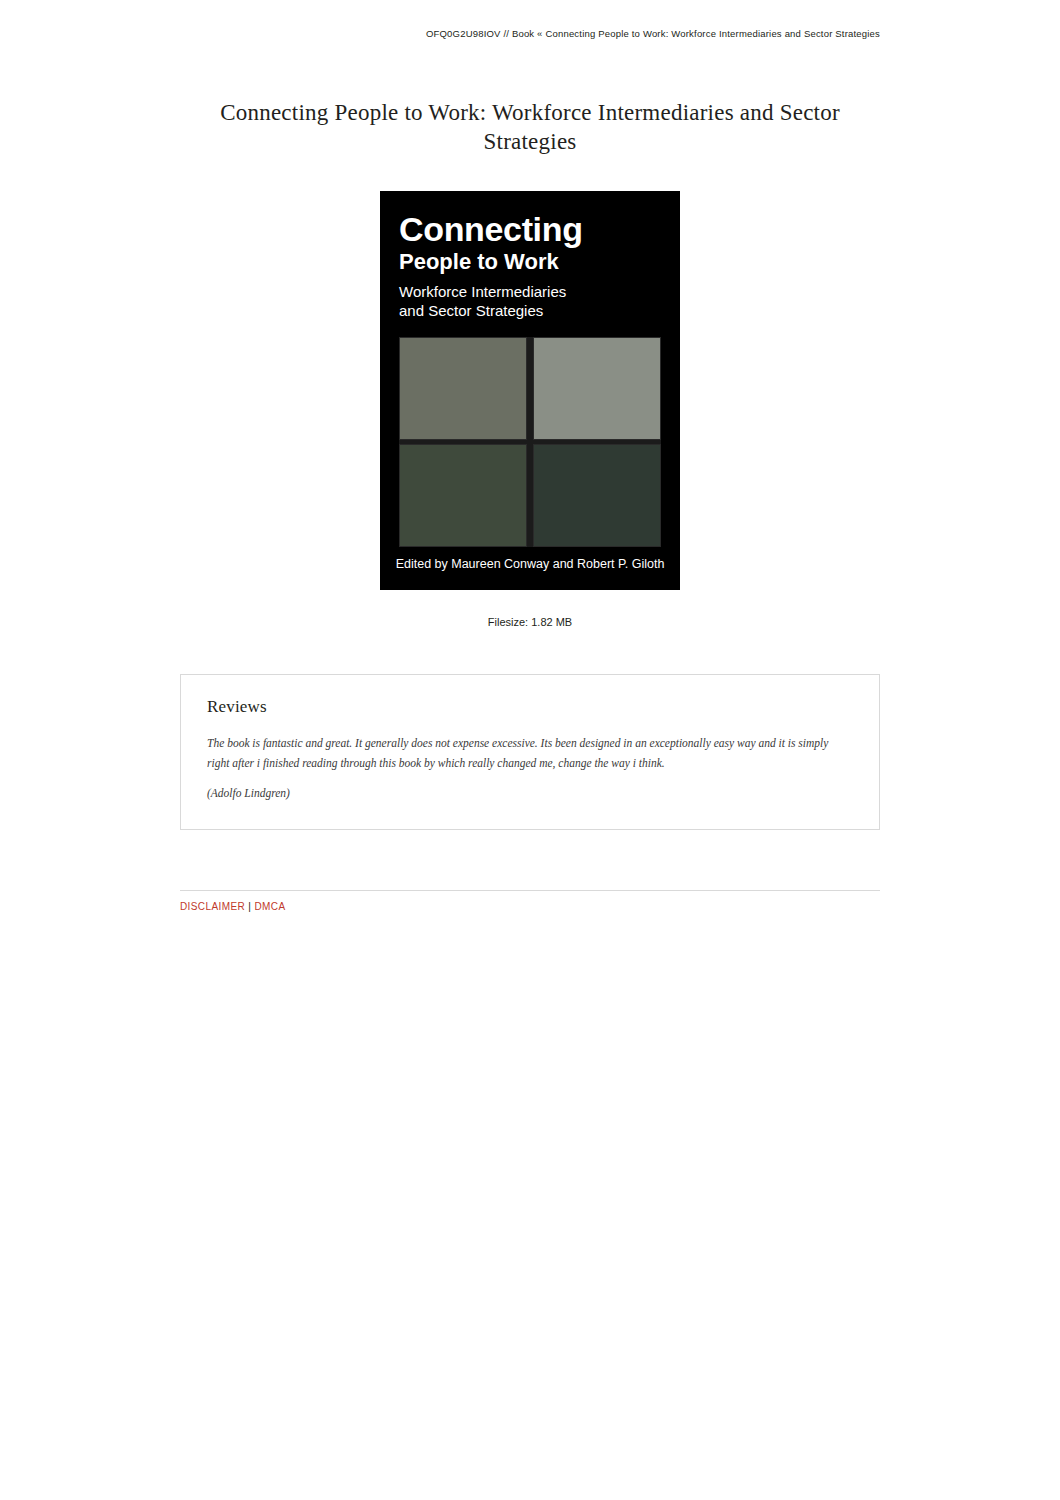OFQ0G2U98IOV // Book « Connecting People to Work: Workforce Intermediaries and Sector Strategies
Connecting People to Work: Workforce Intermediaries and Sector
Strategies
Connecting
People to Work
Workforce Intermediaries
and Sector Strategies
Edited by Maureen Conway and Robert P. Giloth
Filesize: 1.82 MB
Reviews
The book is fantastic and great. It generally does not expense excessive. Its been designed in an exceptionally easy way and it is simply right after i finished reading through this book by which really changed me, change the way i think.
(Adolfo Lindgren)
DISCLAIMER | DMCA